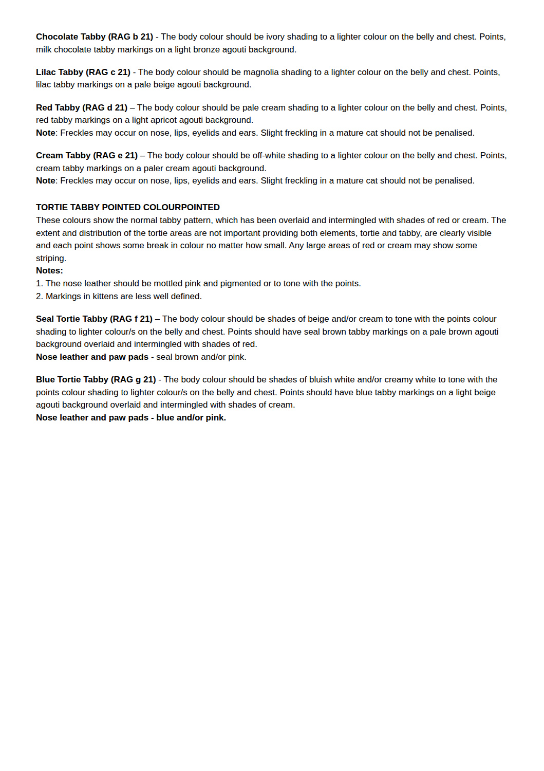Chocolate Tabby (RAG b 21) - The body colour should be ivory shading to a lighter colour on the belly and chest. Points, milk chocolate tabby markings on a light bronze agouti background.
Lilac Tabby (RAG c 21) - The body colour should be magnolia shading to a lighter colour on the belly and chest. Points, lilac tabby markings on a pale beige agouti background.
Red Tabby (RAG d 21) – The body colour should be pale cream shading to a lighter colour on the belly and chest. Points, red tabby markings on a light apricot agouti background.
Note: Freckles may occur on nose, lips, eyelids and ears. Slight freckling in a mature cat should not be penalised.
Cream Tabby (RAG e 21) – The body colour should be off-white shading to a lighter colour on the belly and chest. Points, cream tabby markings on a paler cream agouti background.
Note: Freckles may occur on nose, lips, eyelids and ears. Slight freckling in a mature cat should not be penalised.
TORTIE TABBY POINTED COLOURPOINTED
These colours show the normal tabby pattern, which has been overlaid and intermingled with shades of red or cream. The extent and distribution of the tortie areas are not important providing both elements, tortie and tabby, are clearly visible and each point shows some break in colour no matter how small. Any large areas of red or cream may show some striping.
Notes:
1. The nose leather should be mottled pink and pigmented or to tone with the points.
2. Markings in kittens are less well defined.
Seal Tortie Tabby (RAG f 21) – The body colour should be shades of beige and/or cream to tone with the points colour shading to lighter colour/s on the belly and chest. Points should have seal brown tabby markings on a pale brown agouti background overlaid and intermingled with shades of red.
Nose leather and paw pads - seal brown and/or pink.
Blue Tortie Tabby (RAG g 21) - The body colour should be shades of bluish white and/or creamy white to tone with the points colour shading to lighter colour/s on the belly and chest. Points should have blue tabby markings on a light beige agouti background overlaid and intermingled with shades of cream.
Nose leather and paw pads - blue and/or pink.